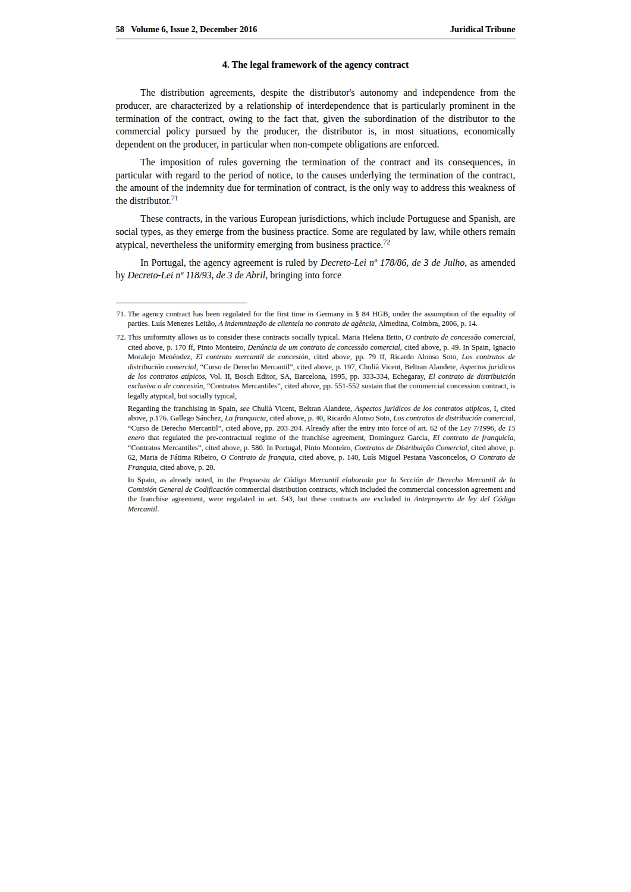58 Volume 6, Issue 2, December 2016 Juridical Tribune
4. The legal framework of the agency contract
The distribution agreements, despite the distributor's autonomy and independence from the producer, are characterized by a relationship of interdependence that is particularly prominent in the termination of the contract, owing to the fact that, given the subordination of the distributor to the commercial policy pursued by the producer, the distributor is, in most situations, economically dependent on the producer, in particular when non-compete obligations are enforced.
The imposition of rules governing the termination of the contract and its consequences, in particular with regard to the period of notice, to the causes underlying the termination of the contract, the amount of the indemnity due for termination of contract, is the only way to address this weakness of the distributor.71
These contracts, in the various European jurisdictions, which include Portuguese and Spanish, are social types, as they emerge from the business practice. Some are regulated by law, while others remain atypical, nevertheless the uniformity emerging from business practice.72
In Portugal, the agency agreement is ruled by Decreto-Lei nº 178/86, de 3 de Julho, as amended by Decreto-Lei nº 118/93, de 3 de Abril, bringing into force
The agency contract has been regulated for the first time in Germany in § 84 HGB, under the assumption of the equality of parties. Luís Menezes Leitão, A indemnização de clientela no contrato de agência, Almedina, Coimbra, 2006, p. 14.
This uniformity allows us to consider these contracts socially typical. Maria Helena Brito, O contrato de concessão comercial, cited above, p. 170 ff, Pinto Monteiro, Denúncia de um contrato de concessão comercial, cited above, p. 49. In Spain, Ignacio Moralejo Menéndez, El contrato mercantil de concesión, cited above, pp. 79 ff, Ricardo Alonso Soto, Los contratos de distribución comercial, “Curso de Derecho Mercantil”, cited above, p. 197, Chulià Vicent, Beltran Alandete, Aspectos juridicos de los contratos atípicos, Vol. II, Bosch Editor, SA, Barcelona, 1995, pp. 333-334, Echegaray, El contrato de distribuición exclusiva o de concesión, “Contratos Mercantiles”, cited above, pp. 551-552 sustain that the commercial concession contract, is legally atypical, but socially typical,
Regarding the franchising in Spain, see Chulià Vicent, Beltran Alandete, Aspectos juridicos de los contratos atípicos, I, cited above, p.176. Gallego Sánchez, La franquicia, cited above, p. 40, Ricardo Alonso Soto, Los contratos de distribución comercial, “Curso de Derecho Mercantil”, cited above, pp. 203-204. Already after the entry into force of art. 62 of the Ley 7/1996, de 15 enero that regulated the pre-contractual regime of the franchise agreement, Dominguez Garcia, El contrato de franquicia, “Contratos Mercantiles”, cited above, p. 580. In Portugal, Pinto Monteiro, Contratos de Distribuição Comercial, cited above, p. 62, Maria de Fátima Ribeiro, O Contrato de franquia, cited above, p. 140, Luís Miguel Pestana Vasconcelos, O Contrato de Franquia, cited above, p. 20.
In Spain, as already noted, in the Propuesta de Código Mercantil elaborada por la Sección de Derecho Mercantil de la Comisión General de Codificación commercial distribution contracts, which included the commercial concession agreement and the franchise agreement, were regulated in art. 543, but these contracts are excluded in Anteproyecto de ley del Código Mercantil.